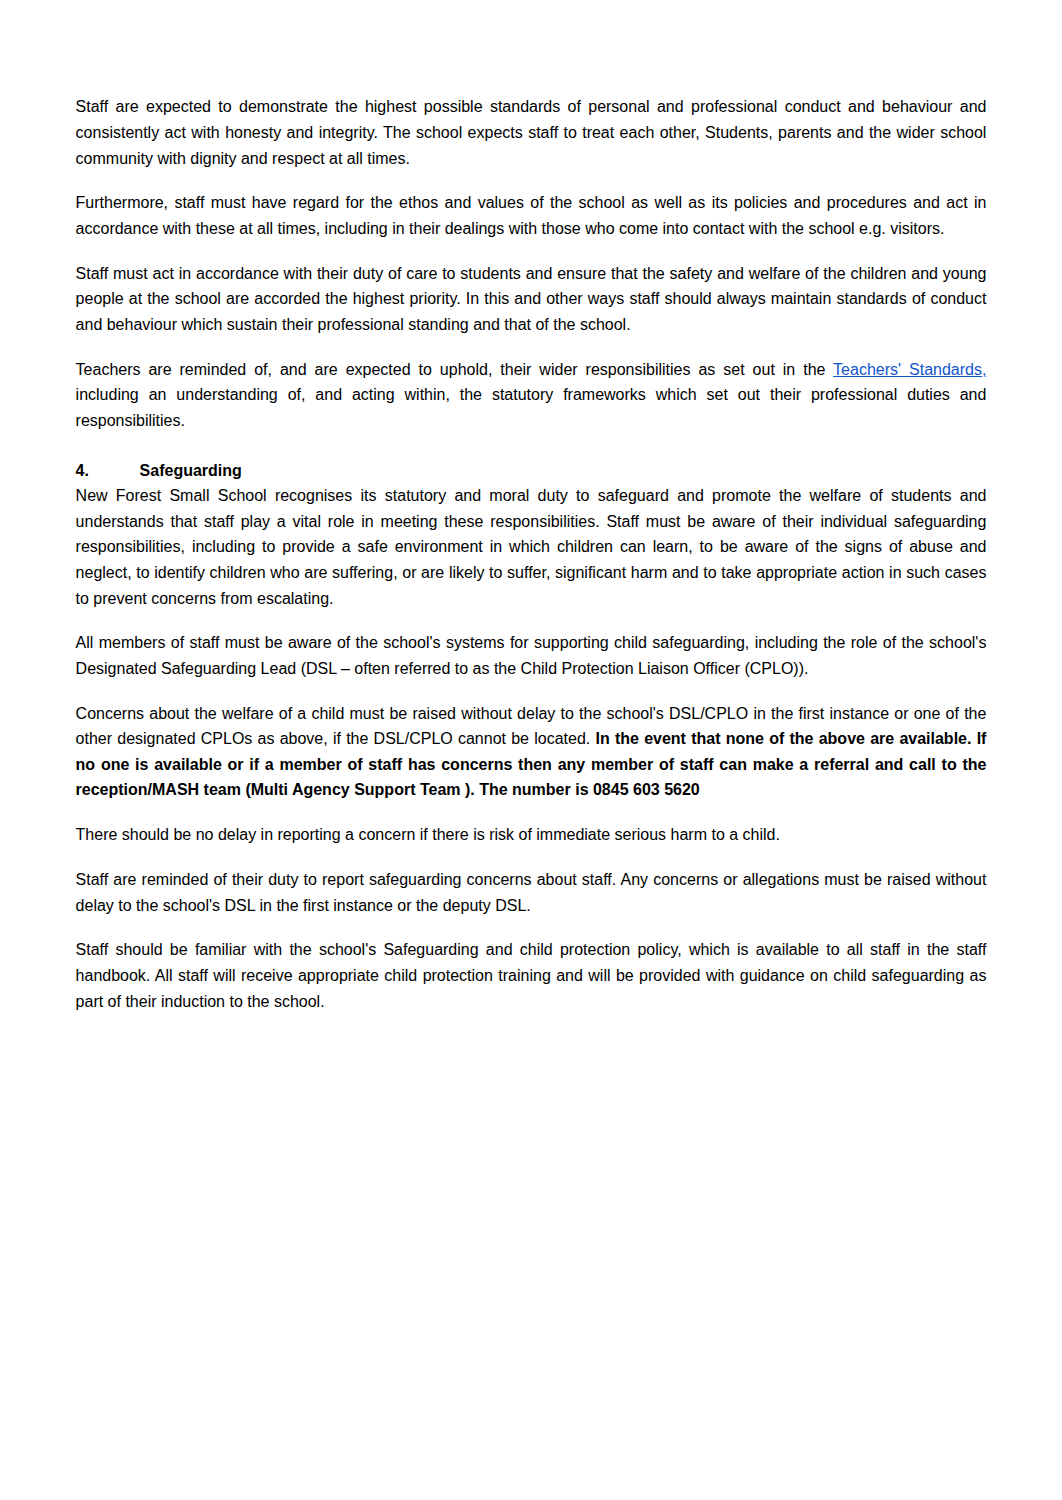Staff are expected to demonstrate the highest possible standards of personal and professional conduct and behaviour and consistently act with honesty and integrity. The school expects staff to treat each other, Students, parents and the wider school community with dignity and respect at all times.
Furthermore, staff must have regard for the ethos and values of the school as well as its policies and procedures and act in accordance with these at all times, including in their dealings with those who come into contact with the school e.g. visitors.
Staff must act in accordance with their duty of care to students and ensure that the safety and welfare of the children and young people at the school are accorded the highest priority. In this and other ways staff should always maintain standards of conduct and behaviour which sustain their professional standing and that of the school.
Teachers are reminded of, and are expected to uphold, their wider responsibilities as set out in the Teachers' Standards, including an understanding of, and acting within, the statutory frameworks which set out their professional duties and responsibilities.
4. Safeguarding
New Forest Small School recognises its statutory and moral duty to safeguard and promote the welfare of students and understands that staff play a vital role in meeting these responsibilities. Staff must be aware of their individual safeguarding responsibilities, including to provide a safe environment in which children can learn, to be aware of the signs of abuse and neglect, to identify children who are suffering, or are likely to suffer, significant harm and to take appropriate action in such cases to prevent concerns from escalating.
All members of staff must be aware of the school's systems for supporting child safeguarding, including the role of the school's Designated Safeguarding Lead (DSL – often referred to as the Child Protection Liaison Officer (CPLO)).
Concerns about the welfare of a child must be raised without delay to the school's DSL/CPLO in the first instance or one of the other designated CPLOs as above, if the DSL/CPLO cannot be located. In the event that none of the above are available. If no one is available or if a member of staff has concerns then any member of staff can make a referral and call to the reception/MASH team (Multi Agency Support Team ). The number is 0845 603 5620
There should be no delay in reporting a concern if there is risk of immediate serious harm to a child.
Staff are reminded of their duty to report safeguarding concerns about staff. Any concerns or allegations must be raised without delay to the school's DSL in the first instance or the deputy DSL.
Staff should be familiar with the school's Safeguarding and child protection policy, which is available to all staff in the staff handbook. All staff will receive appropriate child protection training and will be provided with guidance on child safeguarding as part of their induction to the school.